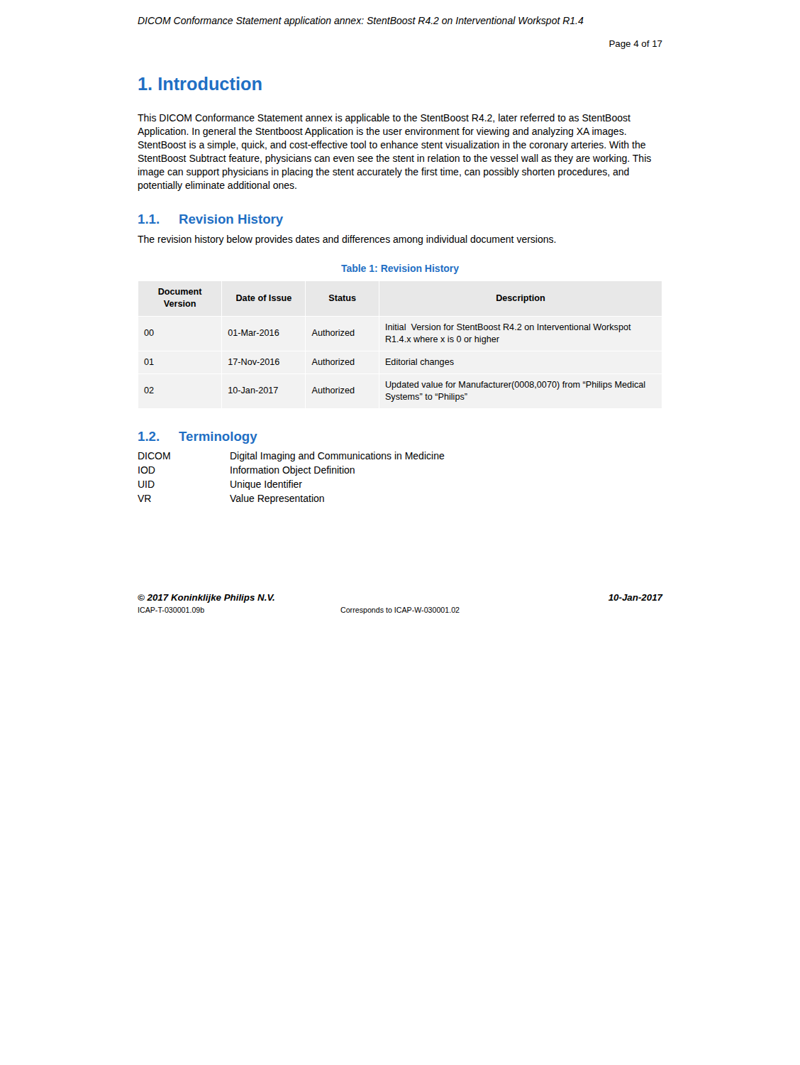DICOM Conformance Statement application annex: StentBoost R4.2 on Interventional Workspot R1.4
Page 4 of 17
1. Introduction
This DICOM Conformance Statement annex is applicable to the StentBoost R4.2, later referred to as StentBoost Application. In general the Stentboost Application is the user environment for viewing and analyzing XA images. StentBoost is a simple, quick, and cost-effective tool to enhance stent visualization in the coronary arteries. With the StentBoost Subtract feature, physicians can even see the stent in relation to the vessel wall as they are working. This image can support physicians in placing the stent accurately the first time, can possibly shorten procedures, and potentially eliminate additional ones.
1.1. Revision History
The revision history below provides dates and differences among individual document versions.
Table 1: Revision History
| Document Version | Date of Issue | Status | Description |
| --- | --- | --- | --- |
| 00 | 01-Mar-2016 | Authorized | Initial Version for StentBoost R4.2 on Interventional Workspot R1.4.x where x is 0 or higher |
| 01 | 17-Nov-2016 | Authorized | Editorial changes |
| 02 | 10-Jan-2017 | Authorized | Updated value for Manufacturer(0008,0070) from “Philips Medical Systems” to “Philips” |
1.2. Terminology
| DICOM | Digital Imaging and Communications in Medicine |
| IOD | Information Object Definition |
| UID | Unique Identifier |
| VR | Value Representation |
© 2017 Koninklijke Philips N.V. 10-Jan-2017
ICAP-T-030001.09b Corresponds to ICAP-W-030001.02